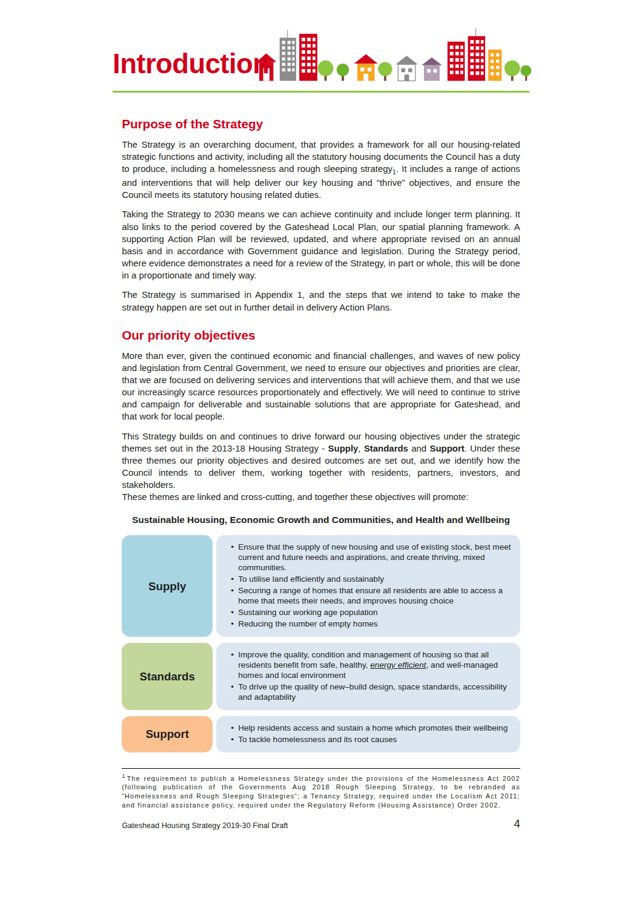Introduction
Purpose of the Strategy
The Strategy is an overarching document, that provides a framework for all our housing-related strategic functions and activity, including all the statutory housing documents the Council has a duty to produce, including a homelessness and rough sleeping strategy1. It includes a range of actions and interventions that will help deliver our key housing and “thrive” objectives, and ensure the Council meets its statutory housing related duties.
Taking the Strategy to 2030 means we can achieve continuity and include longer term planning. It also links to the period covered by the Gateshead Local Plan, our spatial planning framework. A supporting Action Plan will be reviewed, updated, and where appropriate revised on an annual basis and in accordance with Government guidance and legislation. During the Strategy period, where evidence demonstrates a need for a review of the Strategy, in part or whole, this will be done in a proportionate and timely way.
The Strategy is summarised in Appendix 1, and the steps that we intend to take to make the strategy happen are set out in further detail in delivery Action Plans.
Our priority objectives
More than ever, given the continued economic and financial challenges, and waves of new policy and legislation from Central Government, we need to ensure our objectives and priorities are clear, that we are focused on delivering services and interventions that will achieve them, and that we use our increasingly scarce resources proportionately and effectively. We will need to continue to strive and campaign for deliverable and sustainable solutions that are appropriate for Gateshead, and that work for local people.
This Strategy builds on and continues to drive forward our housing objectives under the strategic themes set out in the 2013-18 Housing Strategy - Supply, Standards and Support. Under these three themes our priority objectives and desired outcomes are set out, and we identify how the Council intends to deliver them, working together with residents, partners, investors, and stakeholders.
These themes are linked and cross-cutting, and together these objectives will promote:
Sustainable Housing, Economic Growth and Communities, and Health and Wellbeing
Supply
Ensure that the supply of new housing and use of existing stock, best meet current and future needs and aspirations, and create thriving, mixed communities.
To utilise land efficiently and sustainably
Securing a range of homes that ensure all residents are able to access a home that meets their needs, and improves housing choice
Sustaining our working age population
Reducing the number of empty homes
Standards
Improve the quality, condition and management of housing so that all residents benefit from safe, healthy, energy efficient, and well-managed homes and local environment
To drive up the quality of new–build design, space standards, accessibility and adaptability
Support
Help residents access and sustain a home which promotes their wellbeing
To tackle homelessness and its root causes
1 The requirement to publish a Homelessness Strategy under the provisions of the Homelessness Act 2002 (following publication of the Governments Aug 2018 Rough Sleeping Strategy, to be rebranded as “Homelessness and Rough Sleeping Strategies”; a Tenancy Strategy, required under the Localism Act 2011; and financial assistance policy, required under the Regulatory Reform (Housing Assistance) Order 2002.
Gateshead Housing Strategy 2019-30 Final Draft
4